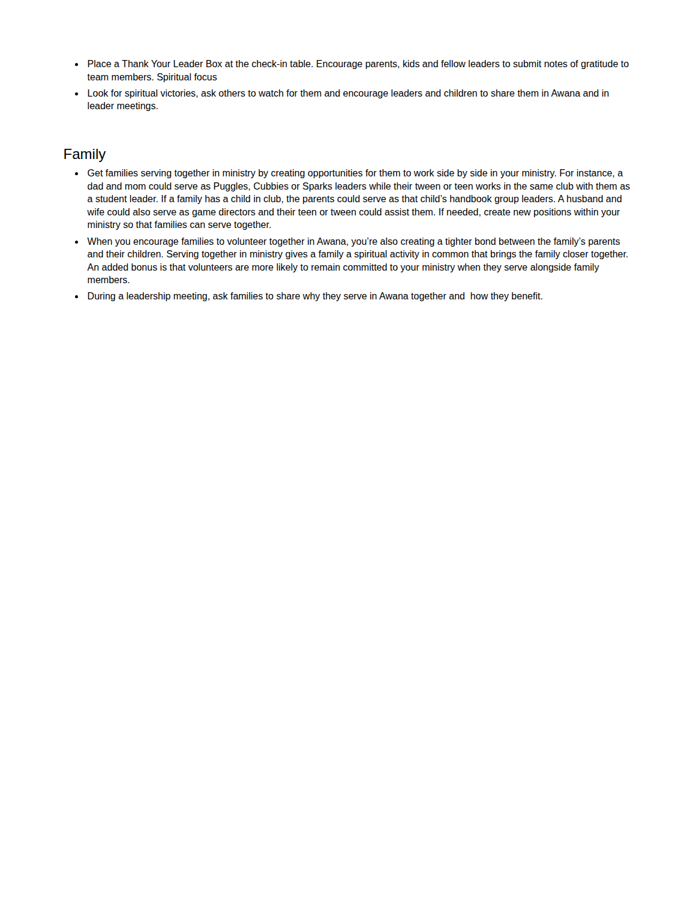Place a Thank Your Leader Box at the check-in table. Encourage parents, kids and fellow leaders to submit notes of gratitude to team members. Spiritual focus
Look for spiritual victories, ask others to watch for them and encourage leaders and children to share them in Awana and in leader meetings.
Family
Get families serving together in ministry by creating opportunities for them to work side by side in your ministry. For instance, a dad and mom could serve as Puggles, Cubbies or Sparks leaders while their tween or teen works in the same club with them as a student leader. If a family has a child in club, the parents could serve as that child’s handbook group leaders. A husband and wife could also serve as game directors and their teen or tween could assist them. If needed, create new positions within your ministry so that families can serve together.
When you encourage families to volunteer together in Awana, you’re also creating a tighter bond between the family’s parents and their children. Serving together in ministry gives a family a spiritual activity in common that brings the family closer together. An added bonus is that volunteers are more likely to remain committed to your ministry when they serve alongside family members.
During a leadership meeting, ask families to share why they serve in Awana together and how they benefit.